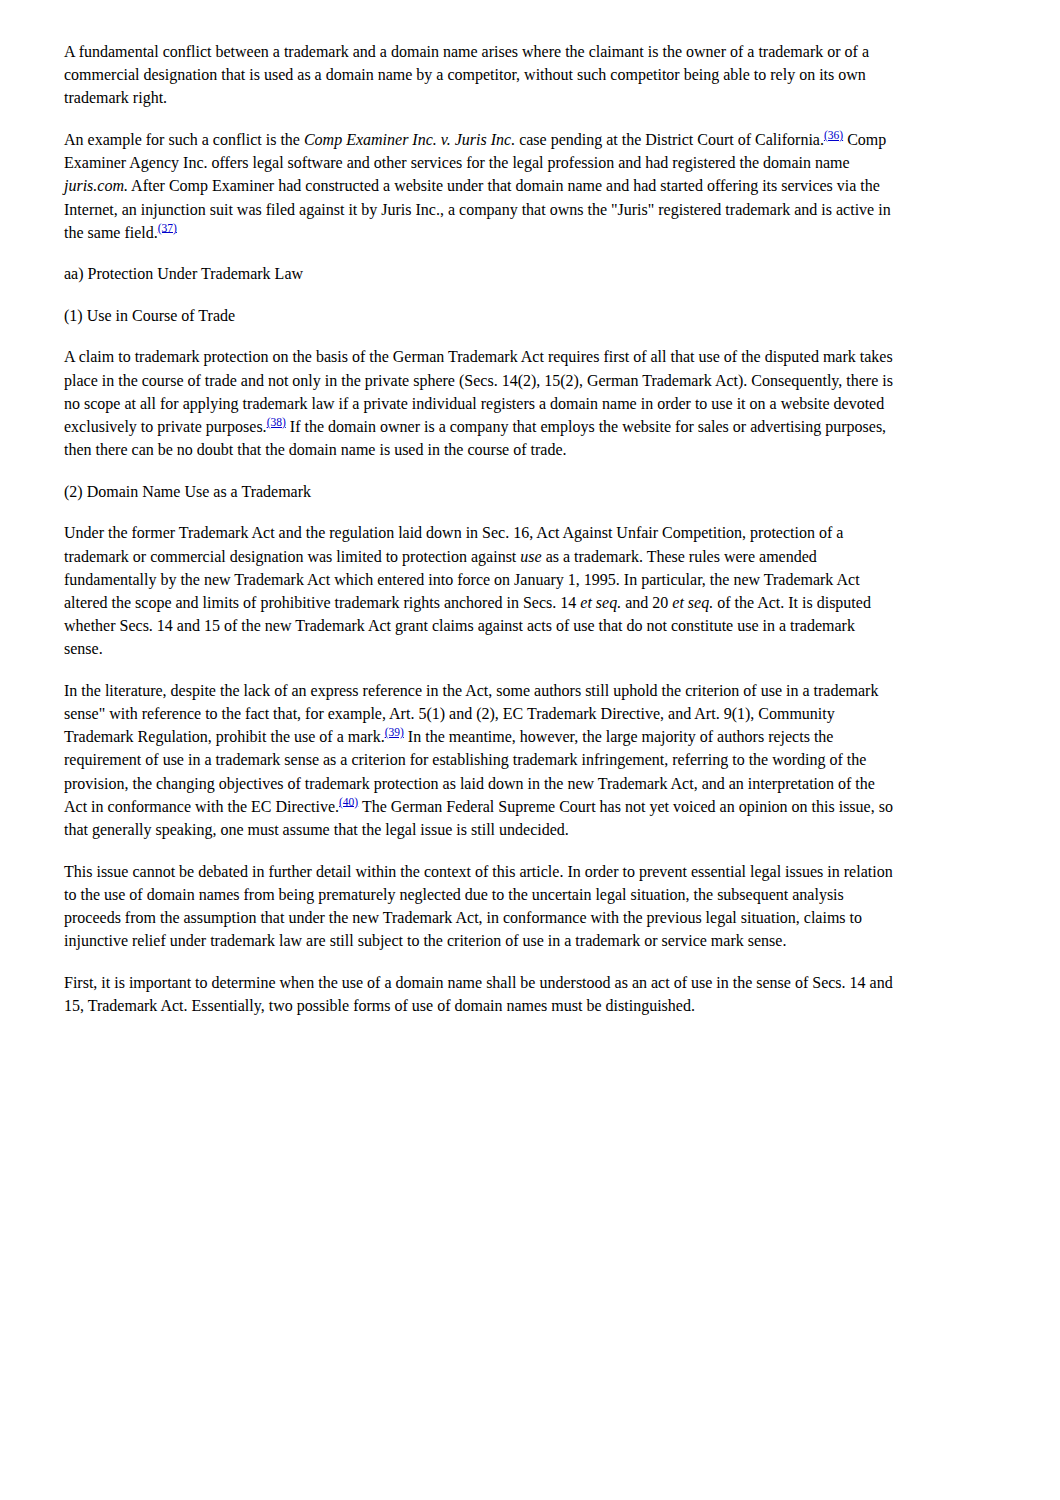A fundamental conflict between a trademark and a domain name arises where the claimant is the owner of a trademark or of a commercial designation that is used as a domain name by a competitor, without such competitor being able to rely on its own trademark right.
An example for such a conflict is the Comp Examiner Inc. v. Juris Inc. case pending at the District Court of California.(36) Comp Examiner Agency Inc. offers legal software and other services for the legal profession and had registered the domain name juris.com. After Comp Examiner had constructed a website under that domain name and had started offering its services via the Internet, an injunction suit was filed against it by Juris Inc., a company that owns the "Juris" registered trademark and is active in the same field.(37)
aa) Protection Under Trademark Law
(1) Use in Course of Trade
A claim to trademark protection on the basis of the German Trademark Act requires first of all that use of the disputed mark takes place in the course of trade and not only in the private sphere (Secs. 14(2), 15(2), German Trademark Act). Consequently, there is no scope at all for applying trademark law if a private individual registers a domain name in order to use it on a website devoted exclusively to private purposes.(38) If the domain owner is a company that employs the website for sales or advertising purposes, then there can be no doubt that the domain name is used in the course of trade.
(2) Domain Name Use as a Trademark
Under the former Trademark Act and the regulation laid down in Sec. 16, Act Against Unfair Competition, protection of a trademark or commercial designation was limited to protection against use as a trademark. These rules were amended fundamentally by the new Trademark Act which entered into force on January 1, 1995. In particular, the new Trademark Act altered the scope and limits of prohibitive trademark rights anchored in Secs. 14 et seq. and 20 et seq. of the Act. It is disputed whether Secs. 14 and 15 of the new Trademark Act grant claims against acts of use that do not constitute use in a trademark sense.
In the literature, despite the lack of an express reference in the Act, some authors still uphold the criterion of use in a trademark sense" with reference to the fact that, for example, Art. 5(1) and (2), EC Trademark Directive, and Art. 9(1), Community Trademark Regulation, prohibit the use of a mark.(39) In the meantime, however, the large majority of authors rejects the requirement of use in a trademark sense as a criterion for establishing trademark infringement, referring to the wording of the provision, the changing objectives of trademark protection as laid down in the new Trademark Act, and an interpretation of the Act in conformance with the EC Directive.(40) The German Federal Supreme Court has not yet voiced an opinion on this issue, so that generally speaking, one must assume that the legal issue is still undecided.
This issue cannot be debated in further detail within the context of this article. In order to prevent essential legal issues in relation to the use of domain names from being prematurely neglected due to the uncertain legal situation, the subsequent analysis proceeds from the assumption that under the new Trademark Act, in conformance with the previous legal situation, claims to injunctive relief under trademark law are still subject to the criterion of use in a trademark or service mark sense.
First, it is important to determine when the use of a domain name shall be understood as an act of use in the sense of Secs. 14 and 15, Trademark Act. Essentially, two possible forms of use of domain names must be distinguished.